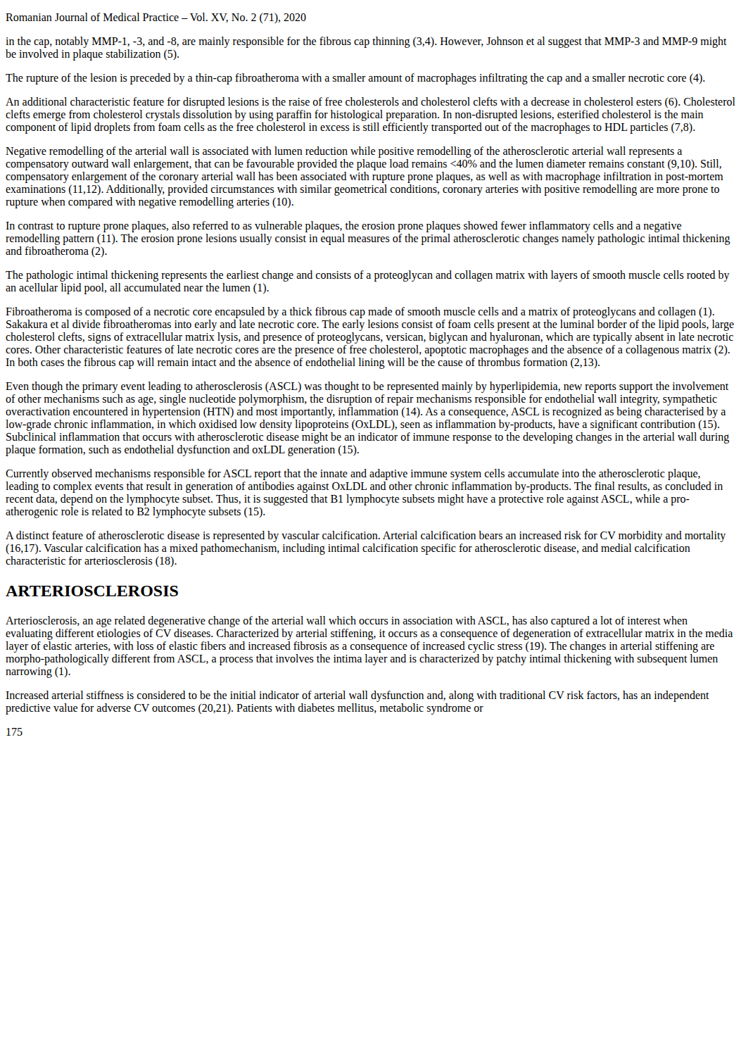Romanian Journal of Medical Practice – Vol. XV, No. 2 (71), 2020
in the cap, notably MMP-1, -3, and -8, are mainly responsible for the fibrous cap thinning (3,4). However, Johnson et al suggest that MMP-3 and MMP-9 might be involved in plaque stabilization (5).
The rupture of the lesion is preceded by a thin-cap fibroatheroma with a smaller amount of macrophages infiltrating the cap and a smaller necrotic core (4).
An additional characteristic feature for disrupted lesions is the raise of free cholesterols and cholesterol clefts with a decrease in cholesterol esters (6). Cholesterol clefts emerge from cholesterol crystals dissolution by using paraffin for histological preparation. In non-disrupted lesions, esterified cholesterol is the main component of lipid droplets from foam cells as the free cholesterol in excess is still efficiently transported out of the macrophages to HDL particles (7,8).
Negative remodelling of the arterial wall is associated with lumen reduction while positive remodelling of the atherosclerotic arterial wall represents a compensatory outward wall enlargement, that can be favourable provided the plaque load remains <40% and the lumen diameter remains constant (9,10). Still, compensatory enlargement of the coronary arterial wall has been associated with rupture prone plaques, as well as with macrophage infiltration in post-mortem examinations (11,12). Additionally, provided circumstances with similar geometrical conditions, coronary arteries with positive remodelling are more prone to rupture when compared with negative remodelling arteries (10).
In contrast to rupture prone plaques, also referred to as vulnerable plaques, the erosion prone plaques showed fewer inflammatory cells and a negative remodelling pattern (11). The erosion prone lesions usually consist in equal measures of the primal atherosclerotic changes namely pathologic intimal thickening and fibroatheroma (2).
The pathologic intimal thickening represents the earliest change and consists of a proteoglycan and collagen matrix with layers of smooth muscle cells rooted by an acellular lipid pool, all accumulated near the lumen (1).
Fibroatheroma is composed of a necrotic core encapsuled by a thick fibrous cap made of smooth muscle cells and a matrix of proteoglycans and collagen (1). Sakakura et al divide fibroatheromas into early and late necrotic core. The early lesions consist of foam cells present at the luminal border of the lipid pools, large cholesterol clefts, signs of extracellular matrix lysis, and presence of proteoglycans, versican, biglycan and hyaluronan, which are typically absent in late necrotic cores. Other characteristic features of late necrotic cores are the presence of free cholesterol, apoptotic macrophages and the absence of a collagenous matrix (2). In both cases the fibrous cap will remain intact and the absence of endothelial lining will be the cause of thrombus formation (2,13).
Even though the primary event leading to atherosclerosis (ASCL) was thought to be represented mainly by hyperlipidemia, new reports support the involvement of other mechanisms such as age, single nucleotide polymorphism, the disruption of repair mechanisms responsible for endothelial wall integrity, sympathetic overactivation encountered in hypertension (HTN) and most importantly, inflammation (14). As a consequence, ASCL is recognized as being characterised by a low-grade chronic inflammation, in which oxidised low density lipoproteins (OxLDL), seen as inflammation by-products, have a significant contribution (15). Subclinical inflammation that occurs with atherosclerotic disease might be an indicator of immune response to the developing changes in the arterial wall during plaque formation, such as endothelial dysfunction and oxLDL generation (15).
Currently observed mechanisms responsible for ASCL report that the innate and adaptive immune system cells accumulate into the atherosclerotic plaque, leading to complex events that result in generation of antibodies against OxLDL and other chronic inflammation by-products. The final results, as concluded in recent data, depend on the lymphocyte subset. Thus, it is suggested that B1 lymphocyte subsets might have a protective role against ASCL, while a pro-atherogenic role is related to B2 lymphocyte subsets (15).
A distinct feature of atherosclerotic disease is represented by vascular calcification. Arterial calcification bears an increased risk for CV morbidity and mortality (16,17). Vascular calcification has a mixed pathomechanism, including intimal calcification specific for atherosclerotic disease, and medial calcification characteristic for arteriosclerosis (18).
ARTERIOSCLEROSIS
Arteriosclerosis, an age related degenerative change of the arterial wall which occurs in association with ASCL, has also captured a lot of interest when evaluating different etiologies of CV diseases. Characterized by arterial stiffening, it occurs as a consequence of degeneration of extracellular matrix in the media layer of elastic arteries, with loss of elastic fibers and increased fibrosis as a consequence of increased cyclic stress (19). The changes in arterial stiffening are morpho-pathologically different from ASCL, a process that involves the intima layer and is characterized by patchy intimal thickening with subsequent lumen narrowing (1).
Increased arterial stiffness is considered to be the initial indicator of arterial wall dysfunction and, along with traditional CV risk factors, has an independent predictive value for adverse CV outcomes (20,21). Patients with diabetes mellitus, metabolic syndrome or
175